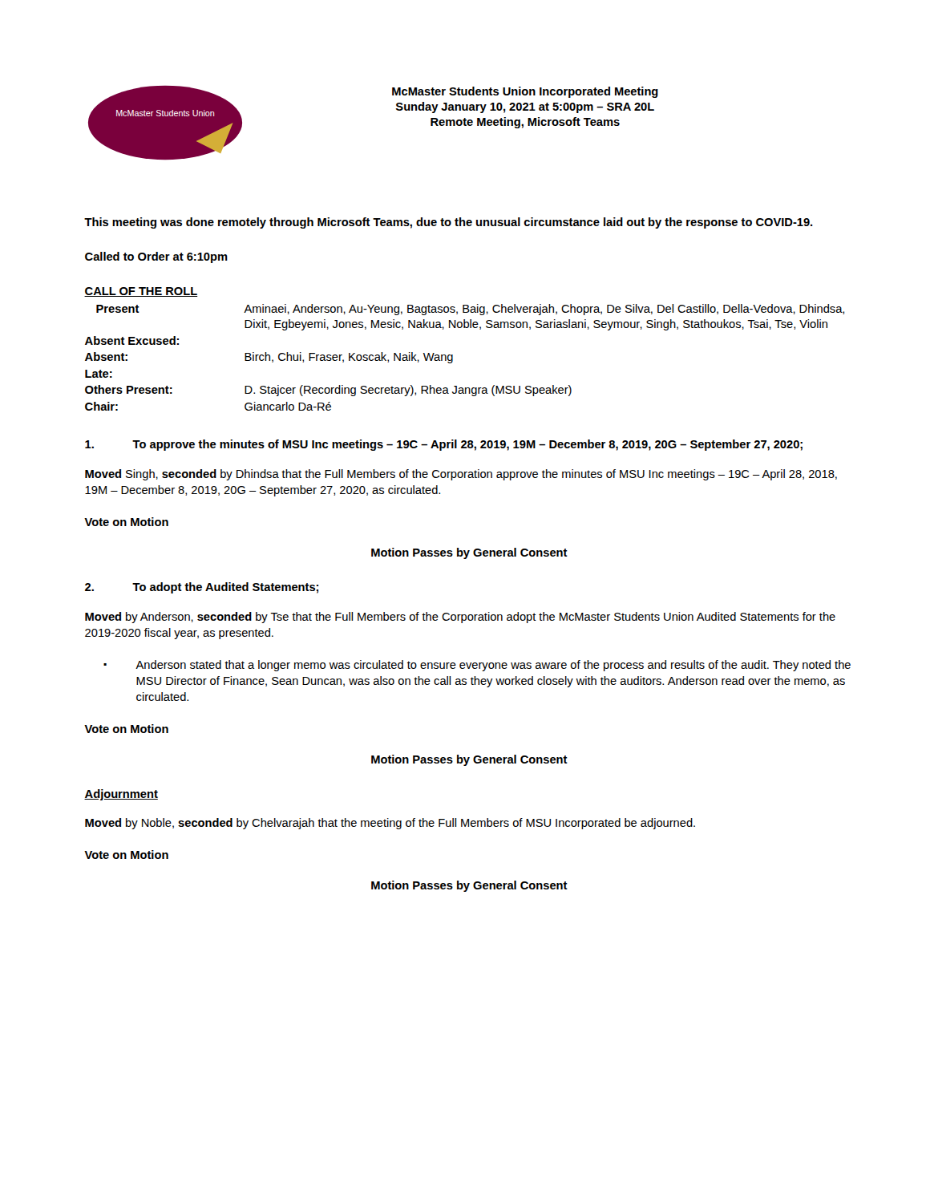McMaster Students Union Incorporated Meeting
Sunday January 10, 2021 at 5:00pm – SRA 20L
Remote Meeting, Microsoft Teams
This meeting was done remotely through Microsoft Teams, due to the unusual circumstance laid out by the response to COVID-19.
Called to Order at 6:10pm
CALL OF THE ROLL
| Present | Aminaei, Anderson, Au-Yeung, Bagtasos, Baig, Chelverajah, Chopra, De Silva, Del Castillo, Della-Vedova, Dhindsa, Dixit, Egbeyemi, Jones, Mesic, Nakua, Noble, Samson, Sariaslani, Seymour, Singh, Stathoukos, Tsai, Tse, Violin |
| Absent Excused: | |
| Absent: | Birch, Chui, Fraser, Koscak, Naik, Wang |
| Late: | |
| Others Present: | D. Stajcer (Recording Secretary), Rhea Jangra (MSU Speaker) |
| Chair: | Giancarlo Da-Ré |
1.
To approve the minutes of MSU Inc meetings – 19C – April 28, 2019, 19M – December 8, 2019, 20G – September 27, 2020;
Moved Singh, seconded by Dhindsa that the Full Members of the Corporation approve the minutes of MSU Inc meetings – 19C – April 28, 2018, 19M – December 8, 2019, 20G – September 27, 2020, as circulated.
Vote on Motion
Motion Passes by General Consent
2.
To adopt the Audited Statements;
Moved by Anderson, seconded by Tse that the Full Members of the Corporation adopt the McMaster Students Union Audited Statements for the 2019-2020 fiscal year, as presented.
▪ Anderson stated that a longer memo was circulated to ensure everyone was aware of the process and results of the audit. They noted the MSU Director of Finance, Sean Duncan, was also on the call as they worked closely with the auditors. Anderson read over the memo, as circulated.
Vote on Motion
Motion Passes by General Consent
Adjournment
Moved by Noble, seconded by Chelvarajah that the meeting of the Full Members of MSU Incorporated be adjourned.
Vote on Motion
Motion Passes by General Consent